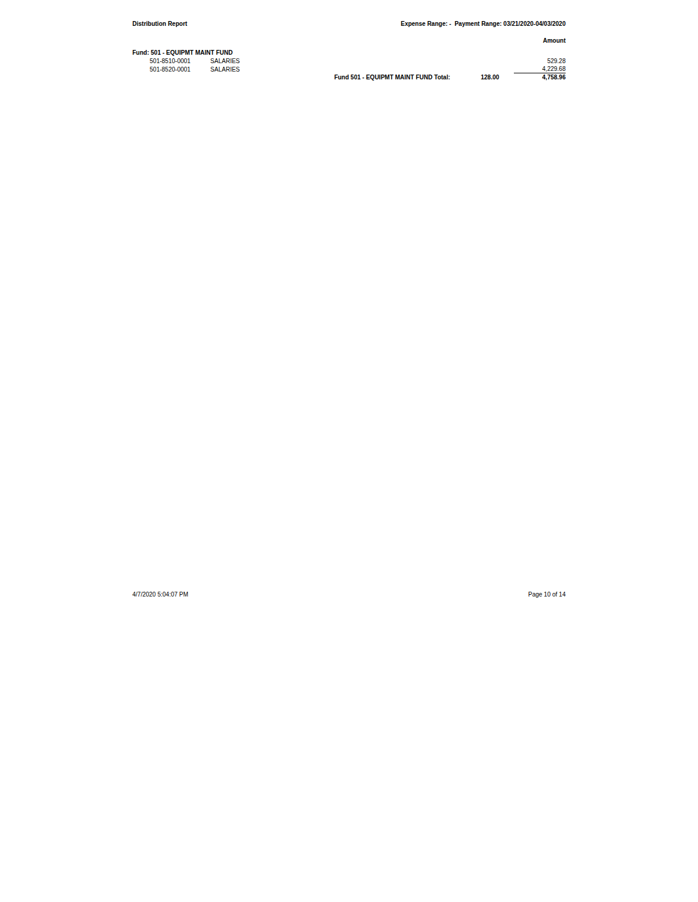Distribution Report
Expense Range: - Payment Range: 03/21/2020-04/03/2020
Amount
Fund: 501 - EQUIPMT MAINT FUND
| 501-8510-0001 | SALARIES | | | 529.28 |
| 501-8520-0001 | SALARIES | | | 4,229.68 |
| | Fund 501 - EQUIPMT MAINT FUND Total: | 128.00 | 4,758.96 |
4/7/2020 5:04:07 PM
Page 10 of 14